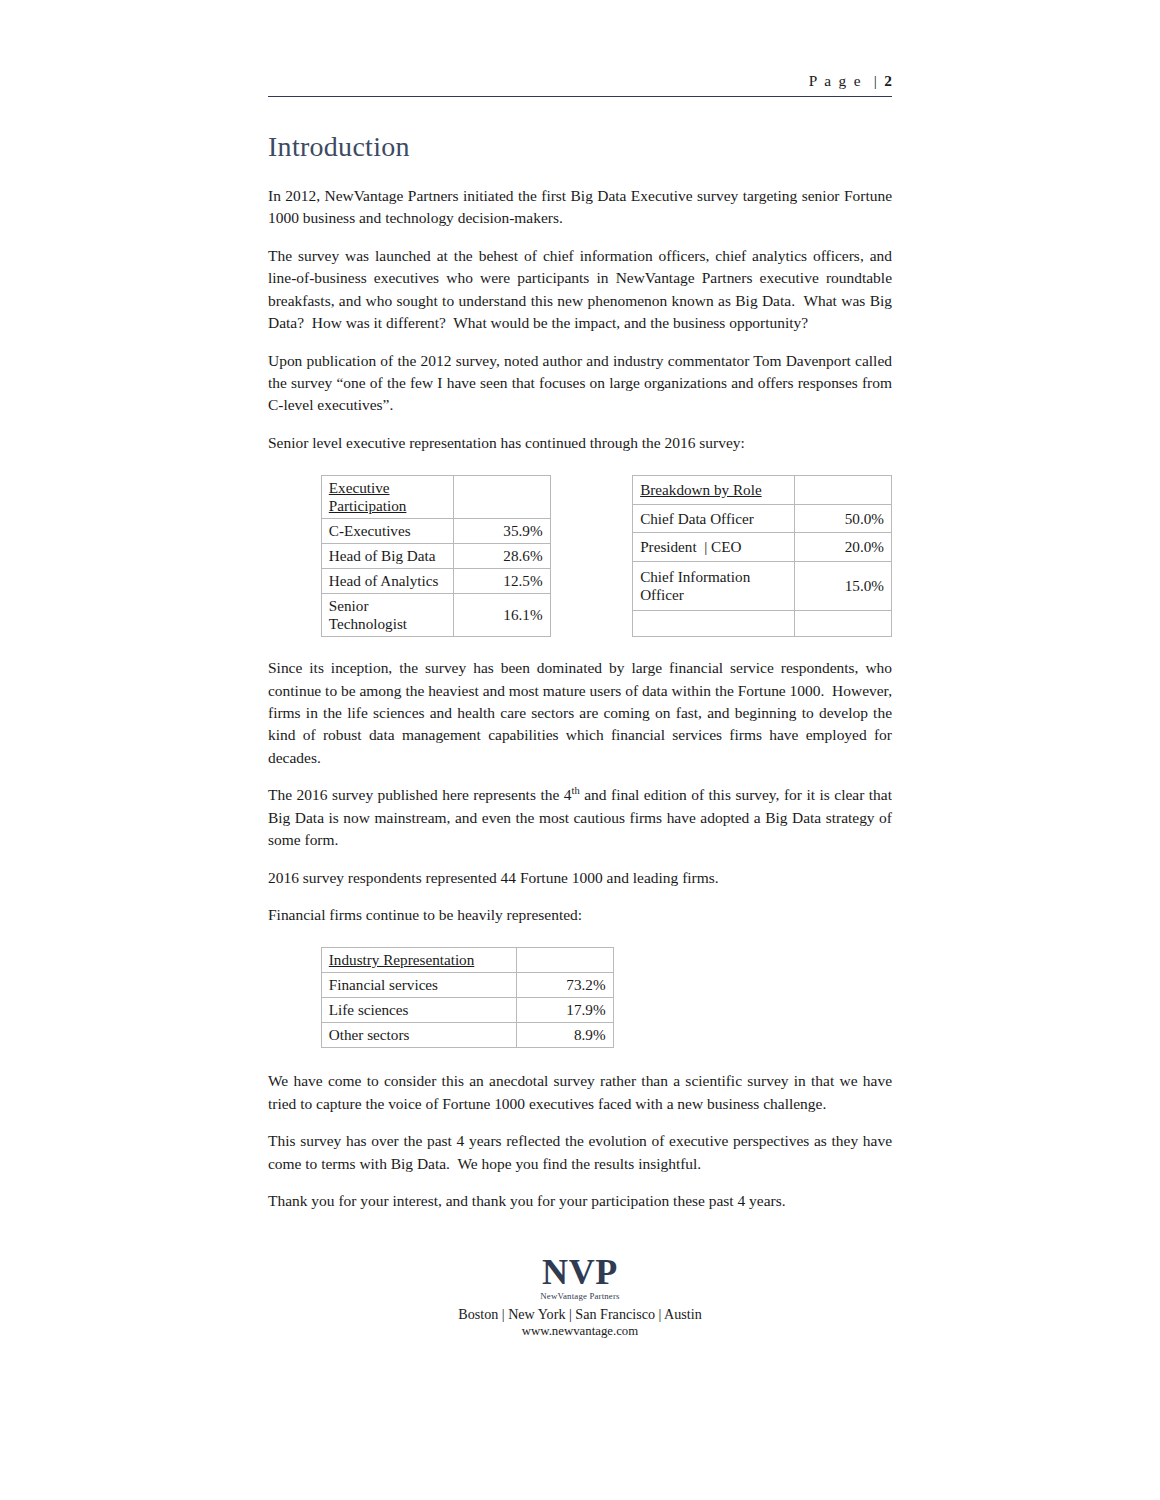P a g e | 2
Introduction
In 2012, NewVantage Partners initiated the first Big Data Executive survey targeting senior Fortune 1000 business and technology decision-makers.
The survey was launched at the behest of chief information officers, chief analytics officers, and line-of-business executives who were participants in NewVantage Partners executive roundtable breakfasts, and who sought to understand this new phenomenon known as Big Data. What was Big Data? How was it different? What would be the impact, and the business opportunity?
Upon publication of the 2012 survey, noted author and industry commentator Tom Davenport called the survey “one of the few I have seen that focuses on large organizations and offers responses from C-level executives”.
Senior level executive representation has continued through the 2016 survey:
| Executive Participation | |
| --- | --- |
| C-Executives | 35.9% |
| Head of Big Data | 28.6% |
| Head of Analytics | 12.5% |
| Senior Technologist | 16.1% |
| Breakdown by Role | |
| --- | --- |
| Chief Data Officer | 50.0% |
| President / CEO | 20.0% |
| Chief Information Officer | 15.0% |
Since its inception, the survey has been dominated by large financial service respondents, who continue to be among the heaviest and most mature users of data within the Fortune 1000. However, firms in the life sciences and health care sectors are coming on fast, and beginning to develop the kind of robust data management capabilities which financial services firms have employed for decades.
The 2016 survey published here represents the 4th and final edition of this survey, for it is clear that Big Data is now mainstream, and even the most cautious firms have adopted a Big Data strategy of some form.
2016 survey respondents represented 44 Fortune 1000 and leading firms.
Financial firms continue to be heavily represented:
| Industry Representation | |
| --- | --- |
| Financial services | 73.2% |
| Life sciences | 17.9% |
| Other sectors | 8.9% |
We have come to consider this an anecdotal survey rather than a scientific survey in that we have tried to capture the voice of Fortune 1000 executives faced with a new business challenge.
This survey has over the past 4 years reflected the evolution of executive perspectives as they have come to terms with Big Data. We hope you find the results insightful.
Thank you for your interest, and thank you for your participation these past 4 years.
NVP
NewVantage Partners
Boston | New York | San Francisco | Austin
www.newvantage.com